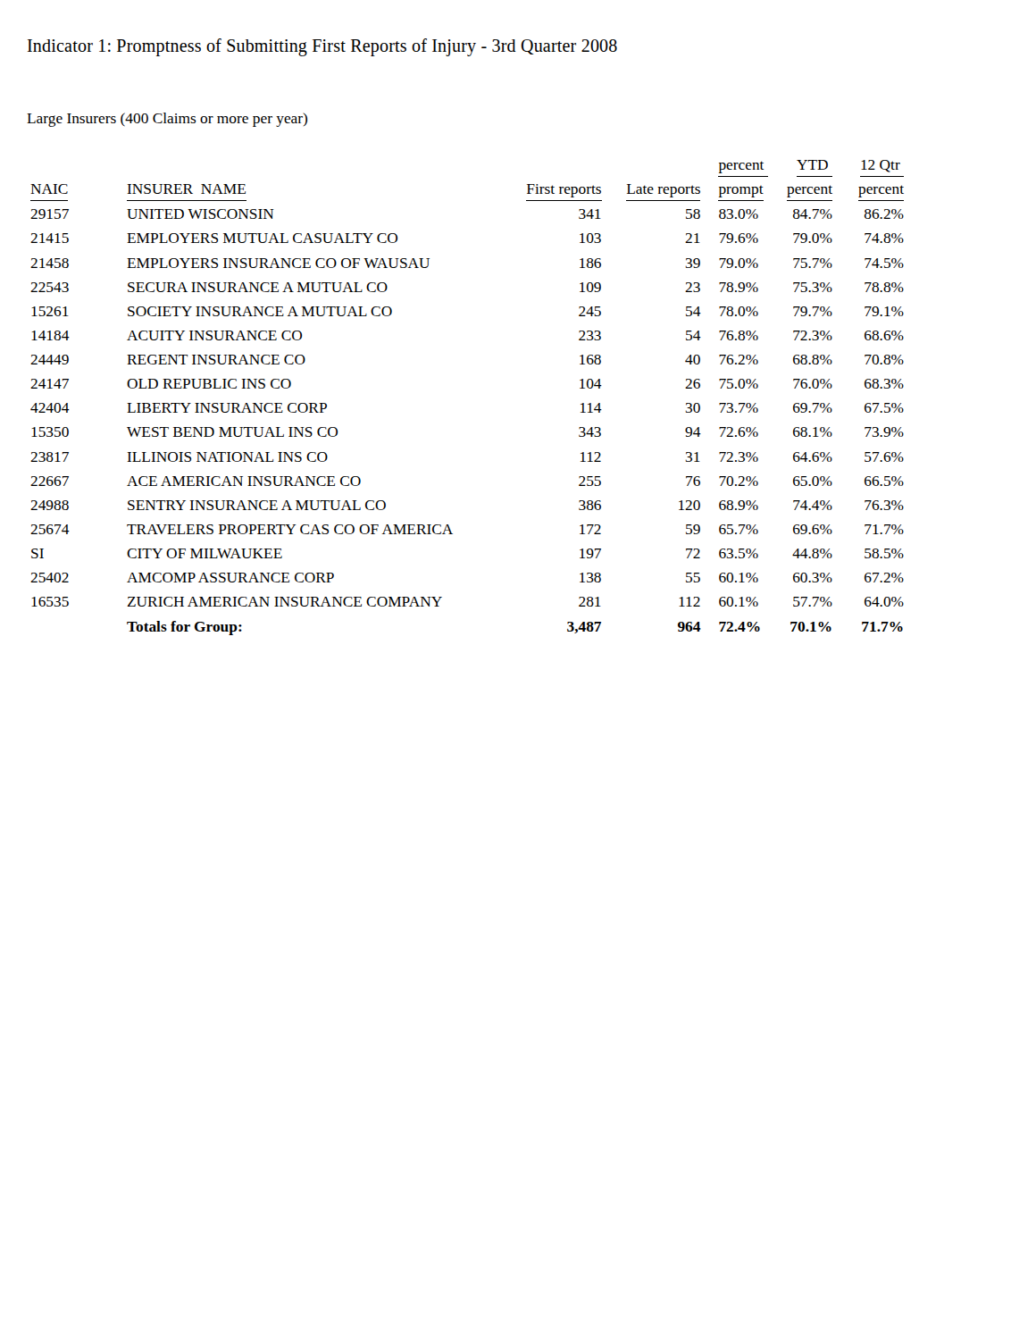Indicator 1: Promptness of Submitting First Reports of Injury - 3rd Quarter 2008
Large Insurers (400 Claims or more per year)
| | | | | percent | YTD | 12 Qtr |
| --- | --- | --- | --- | --- | --- | --- |
| NAIC | INSURER NAME | First reports | Late reports | prompt | percent | percent |
| 29157 | UNITED WISCONSIN | 341 | 58 | 83.0% | 84.7% | 86.2% |
| 21415 | EMPLOYERS MUTUAL CASUALTY CO | 103 | 21 | 79.6% | 79.0% | 74.8% |
| 21458 | EMPLOYERS INSURANCE CO OF WAUSAU | 186 | 39 | 79.0% | 75.7% | 74.5% |
| 22543 | SECURA INSURANCE A MUTUAL CO | 109 | 23 | 78.9% | 75.3% | 78.8% |
| 15261 | SOCIETY INSURANCE A MUTUAL CO | 245 | 54 | 78.0% | 79.7% | 79.1% |
| 14184 | ACUITY INSURANCE CO | 233 | 54 | 76.8% | 72.3% | 68.6% |
| 24449 | REGENT INSURANCE CO | 168 | 40 | 76.2% | 68.8% | 70.8% |
| 24147 | OLD REPUBLIC INS CO | 104 | 26 | 75.0% | 76.0% | 68.3% |
| 42404 | LIBERTY INSURANCE CORP | 114 | 30 | 73.7% | 69.7% | 67.5% |
| 15350 | WEST BEND MUTUAL INS CO | 343 | 94 | 72.6% | 68.1% | 73.9% |
| 23817 | ILLINOIS NATIONAL INS CO | 112 | 31 | 72.3% | 64.6% | 57.6% |
| 22667 | ACE AMERICAN INSURANCE CO | 255 | 76 | 70.2% | 65.0% | 66.5% |
| 24988 | SENTRY INSURANCE A MUTUAL CO | 386 | 120 | 68.9% | 74.4% | 76.3% |
| 25674 | TRAVELERS PROPERTY CAS CO OF AMERICA | 172 | 59 | 65.7% | 69.6% | 71.7% |
| SI | CITY OF MILWAUKEE | 197 | 72 | 63.5% | 44.8% | 58.5% |
| 25402 | AMCOMP ASSURANCE CORP | 138 | 55 | 60.1% | 60.3% | 67.2% |
| 16535 | ZURICH AMERICAN INSURANCE COMPANY | 281 | 112 | 60.1% | 57.7% | 64.0% |
| | Totals for Group: | 3,487 | 964 | 72.4% | 70.1% | 71.7% |